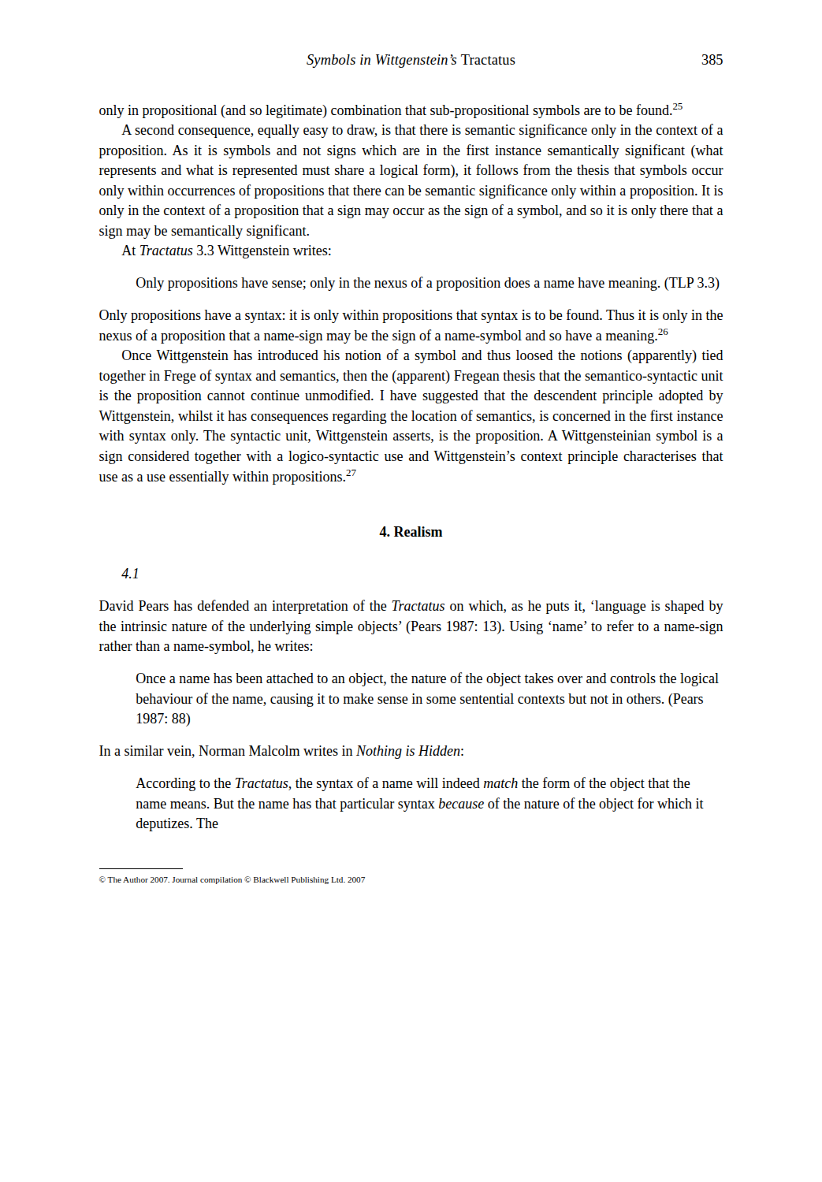Symbols in Wittgenstein’s Tractatus 385
only in propositional (and so legitimate) combination that sub-propositional symbols are to be found.25
A second consequence, equally easy to draw, is that there is semantic significance only in the context of a proposition. As it is symbols and not signs which are in the first instance semantically significant (what represents and what is represented must share a logical form), it follows from the thesis that symbols occur only within occurrences of propositions that there can be semantic significance only within a proposition. It is only in the context of a proposition that a sign may occur as the sign of a symbol, and so it is only there that a sign may be semantically significant.
At Tractatus 3.3 Wittgenstein writes:
Only propositions have sense; only in the nexus of a proposition does a name have meaning. (TLP 3.3)
Only propositions have a syntax: it is only within propositions that syntax is to be found. Thus it is only in the nexus of a proposition that a name-sign may be the sign of a name-symbol and so have a meaning.26
Once Wittgenstein has introduced his notion of a symbol and thus loosed the notions (apparently) tied together in Frege of syntax and semantics, then the (apparent) Fregean thesis that the semantico-syntactic unit is the proposition cannot continue unmodified. I have suggested that the descendent principle adopted by Wittgenstein, whilst it has consequences regarding the location of semantics, is concerned in the first instance with syntax only. The syntactic unit, Wittgenstein asserts, is the proposition. A Wittgensteinian symbol is a sign considered together with a logico-syntactic use and Wittgenstein’s context principle characterises that use as a use essentially within propositions.27
4. Realism
4.1
David Pears has defended an interpretation of the Tractatus on which, as he puts it, ‘language is shaped by the intrinsic nature of the underlying simple objects’ (Pears 1987: 13). Using ‘name’ to refer to a name-sign rather than a name-symbol, he writes:
Once a name has been attached to an object, the nature of the object takes over and controls the logical behaviour of the name, causing it to make sense in some sentential contexts but not in others. (Pears 1987: 88)
In a similar vein, Norman Malcolm writes in Nothing is Hidden:
According to the Tractatus, the syntax of a name will indeed match the form of the object that the name means. But the name has that particular syntax because of the nature of the object for which it deputizes. The
© The Author 2007. Journal compilation © Blackwell Publishing Ltd. 2007